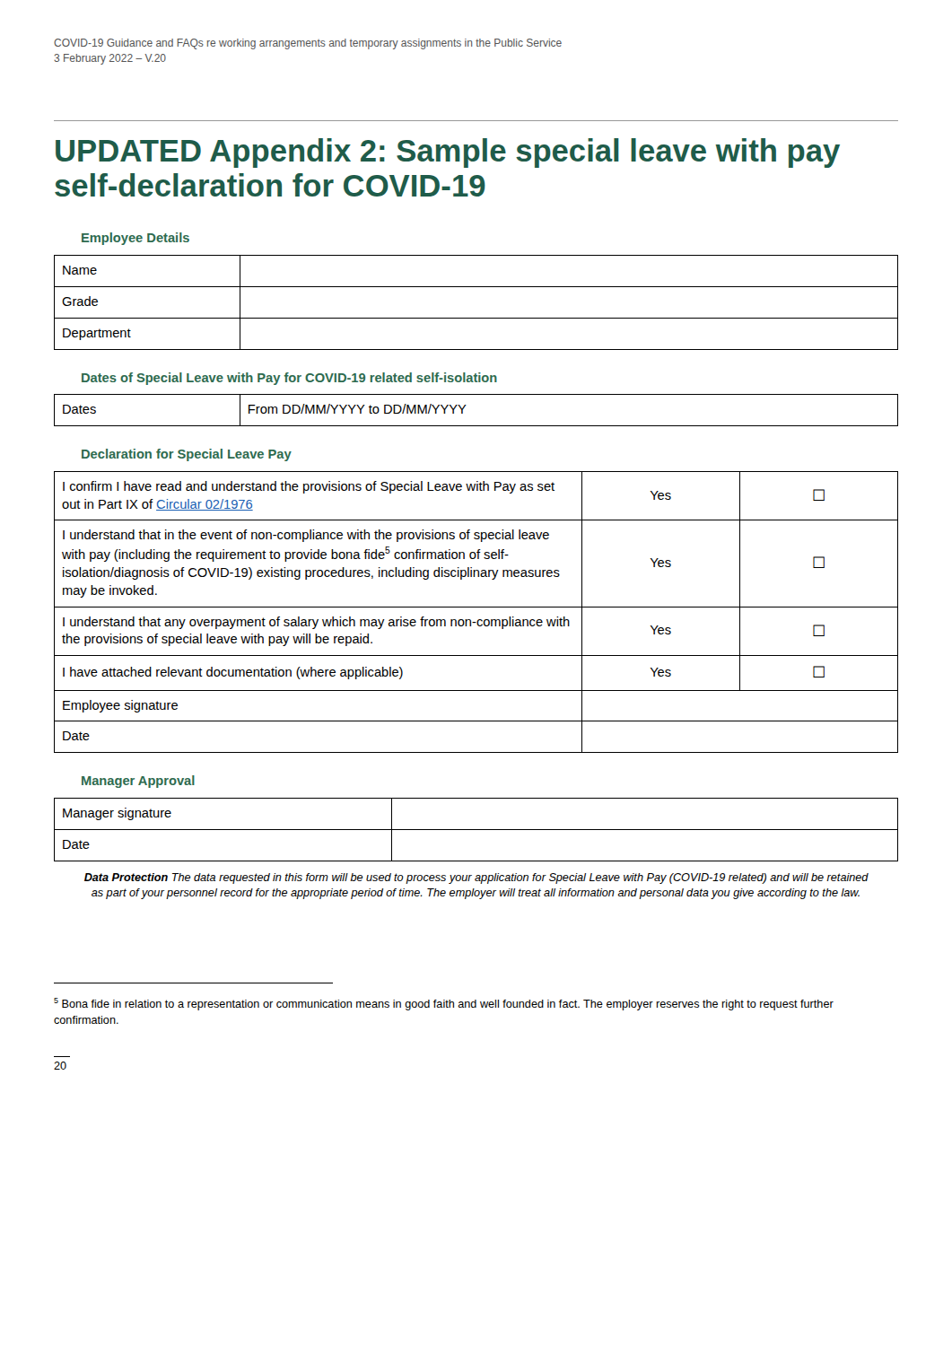COVID-19 Guidance and FAQs re working arrangements and temporary assignments in the Public Service
3 February 2022 – V.20
UPDATED Appendix 2: Sample special leave with pay self-declaration for COVID-19
Employee Details
| Name | |
| Grade | |
| Department | |
Dates of Special Leave with Pay for COVID-19 related self-isolation
| Dates | From DD/MM/YYYY to DD/MM/YYYY |
Declaration for Special Leave Pay
| I confirm I have read and understand the provisions of Special Leave with Pay as set out in Part IX of Circular 02/1976 | Yes | ☐ |
| I understand that in the event of non-compliance with the provisions of special leave with pay (including the requirement to provide bona fide 5 confirmation of self-isolation/diagnosis of COVID-19) existing procedures, including disciplinary measures may be invoked. | Yes | ☐ |
| I understand that any overpayment of salary which may arise from non-compliance with the provisions of special leave with pay will be repaid. | Yes | ☐ |
| I have attached relevant documentation (where applicable) | Yes | ☐ |
| Employee signature | |
| Date | |
Manager Approval
| Manager signature | |
| Date | |
Data Protection The data requested in this form will be used to process your application for Special Leave with Pay (COVID-19 related) and will be retained as part of your personnel record for the appropriate period of time. The employer will treat all information and personal data you give according to the law.
5 Bona fide in relation to a representation or communication means in good faith and well founded in fact. The employer reserves the right to request further confirmation.
20